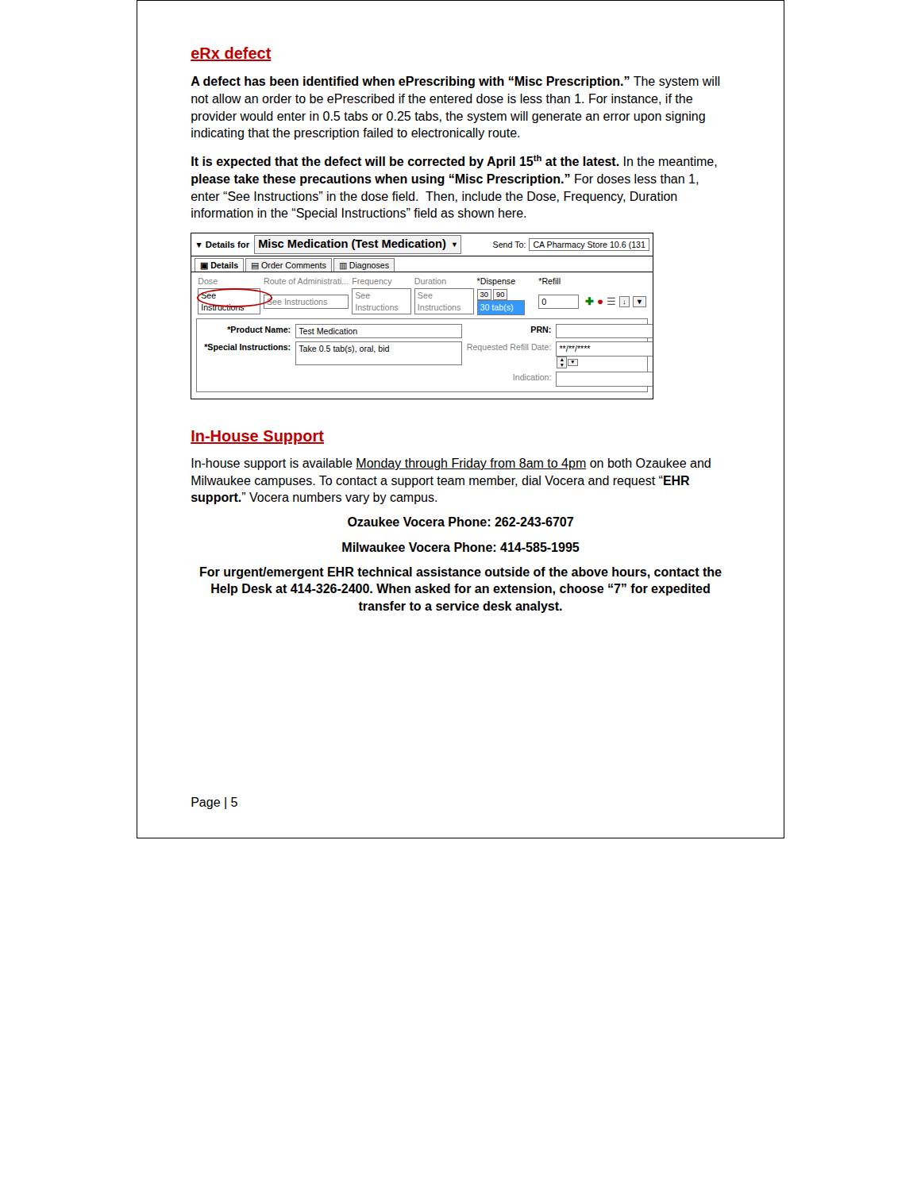eRx defect
A defect has been identified when ePrescribing with “Misc Prescription.” The system will not allow an order to be ePrescribed if the entered dose is less than 1. For instance, if the provider would enter in 0.5 tabs or 0.25 tabs, the system will generate an error upon signing indicating that the prescription failed to electronically route.
It is expected that the defect will be corrected by April 15th at the latest. In the meantime, please take these precautions when using “Misc Prescription.” For doses less than 1, enter “See Instructions” in the dose field. Then, include the Dose, Frequency, Duration information in the “Special Instructions” field as shown here.
▼ Details for Misc Medication (Test Medication)▼ Send To: CA Pharmacy Store 10.6 (131
▣ Details ▤ Order Comments ▥ Diagnoses
| Dose | Route of Administrati... | Frequency | Duration | *Dispense | *Refill | |
| --- | --- | --- | --- | --- | --- | --- |
| See Instructions | See Instructions | See Instructions | See Instructions | 30 90 30 tab(s) | 0 | ✚ ● ☰ ↓ ▼ |
| *Product Name: | Test Medication | PRN: | ▼ | |
| *Special Instructions: | Take 0.5 tab(s), oral, bid | Requested Refill Date: | **/**/**** ▲ ▼ ▼ | ▲ ▼ C |
| | | Indication: | |
In-House Support
In-house support is available Monday through Friday from 8am to 4pm on both Ozaukee and Milwaukee campuses. To contact a support team member, dial Vocera and request “EHR support.” Vocera numbers vary by campus.
Ozaukee Vocera Phone: 262-243-6707
Milwaukee Vocera Phone: 414-585-1995
For urgent/emergent EHR technical assistance outside of the above hours, contact the Help Desk at 414-326-2400. When asked for an extension, choose “7” for expedited transfer to a service desk analyst.
Page | 5